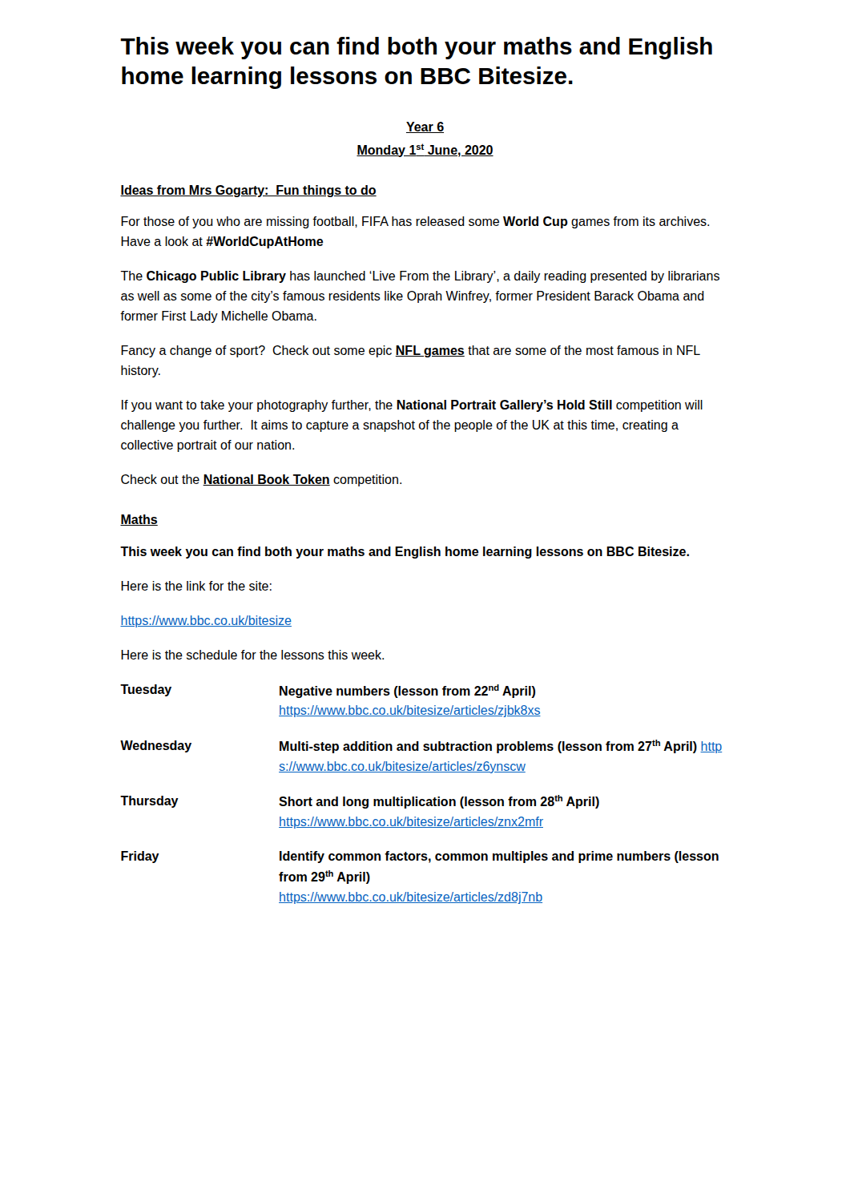This week you can find both your maths and English home learning lessons on BBC Bitesize.
Year 6
Monday 1st June, 2020
Ideas from Mrs Gogarty: Fun things to do
For those of you who are missing football, FIFA has released some World Cup games from its archives. Have a look at #WorldCupAtHome
The Chicago Public Library has launched ‘Live From the Library’, a daily reading presented by librarians as well as some of the city’s famous residents like Oprah Winfrey, former President Barack Obama and former First Lady Michelle Obama.
Fancy a change of sport? Check out some epic NFL games that are some of the most famous in NFL history.
If you want to take your photography further, the National Portrait Gallery’s Hold Still competition will challenge you further. It aims to capture a snapshot of the people of the UK at this time, creating a collective portrait of our nation.
Check out the National Book Token competition.
Maths
This week you can find both your maths and English home learning lessons on BBC Bitesize.
Here is the link for the site:
https://www.bbc.co.uk/bitesize
Here is the schedule for the lessons this week.
| Tuesday | Negative numbers (lesson from 22 nd April) https://www.bbc.co.uk/bitesize/articles/zjbk8xs |
| Wednesday | Multi-step addition and subtraction problems (lesson from 27 th April) https://www.bbc.co.uk/bitesize/articles/z6ynscw |
| Thursday | Short and long multiplication (lesson from 28 th April) https://www.bbc.co.uk/bitesize/articles/znx2mfr |
| Friday | Identify common factors, common multiples and prime numbers (lesson from 29 th April) https://www.bbc.co.uk/bitesize/articles/zd8j7nb |